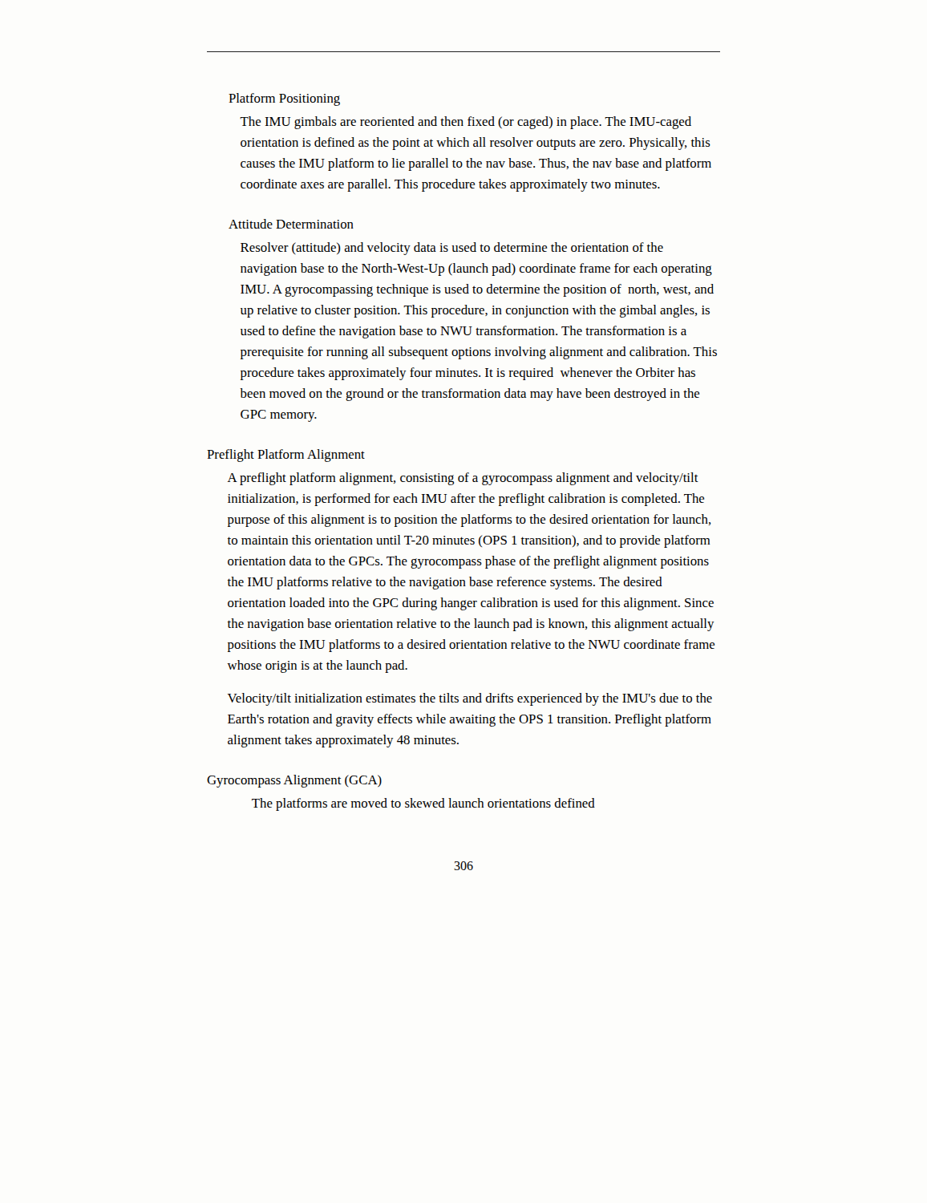Platform Positioning
The IMU gimbals are reoriented and then fixed (or caged) in place. The IMU-caged orientation is defined as the point at which all resolver outputs are zero. Physically, this causes the IMU platform to lie parallel to the nav base. Thus, the nav base and platform coordinate axes are parallel. This procedure takes approximately two minutes.
Attitude Determination
Resolver (attitude) and velocity data is used to determine the orientation of the navigation base to the North-West-Up (launch pad) coordinate frame for each operating IMU. A gyrocompassing technique is used to determine the position of north, west, and up relative to cluster position. This procedure, in conjunction with the gimbal angles, is used to define the navigation base to NWU transformation. The transformation is a prerequisite for running all subsequent options involving alignment and calibration. This procedure takes approximately four minutes. It is required whenever the Orbiter has been moved on the ground or the transformation data may have been destroyed in the GPC memory.
Preflight Platform Alignment
A preflight platform alignment, consisting of a gyrocompass alignment and velocity/tilt initialization, is performed for each IMU after the preflight calibration is completed. The purpose of this alignment is to position the platforms to the desired orientation for launch, to maintain this orientation until T-20 minutes (OPS 1 transition), and to provide platform orientation data to the GPCs. The gyrocompass phase of the preflight alignment positions the IMU platforms relative to the navigation base reference systems. The desired orientation loaded into the GPC during hanger calibration is used for this alignment. Since the navigation base orientation relative to the launch pad is known, this alignment actually positions the IMU platforms to a desired orientation relative to the NWU coordinate frame whose origin is at the launch pad.
Velocity/tilt initialization estimates the tilts and drifts experienced by the IMU's due to the Earth's rotation and gravity effects while awaiting the OPS 1 transition. Preflight platform alignment takes approximately 48 minutes.
Gyrocompass Alignment (GCA)
The platforms are moved to skewed launch orientations defined
306